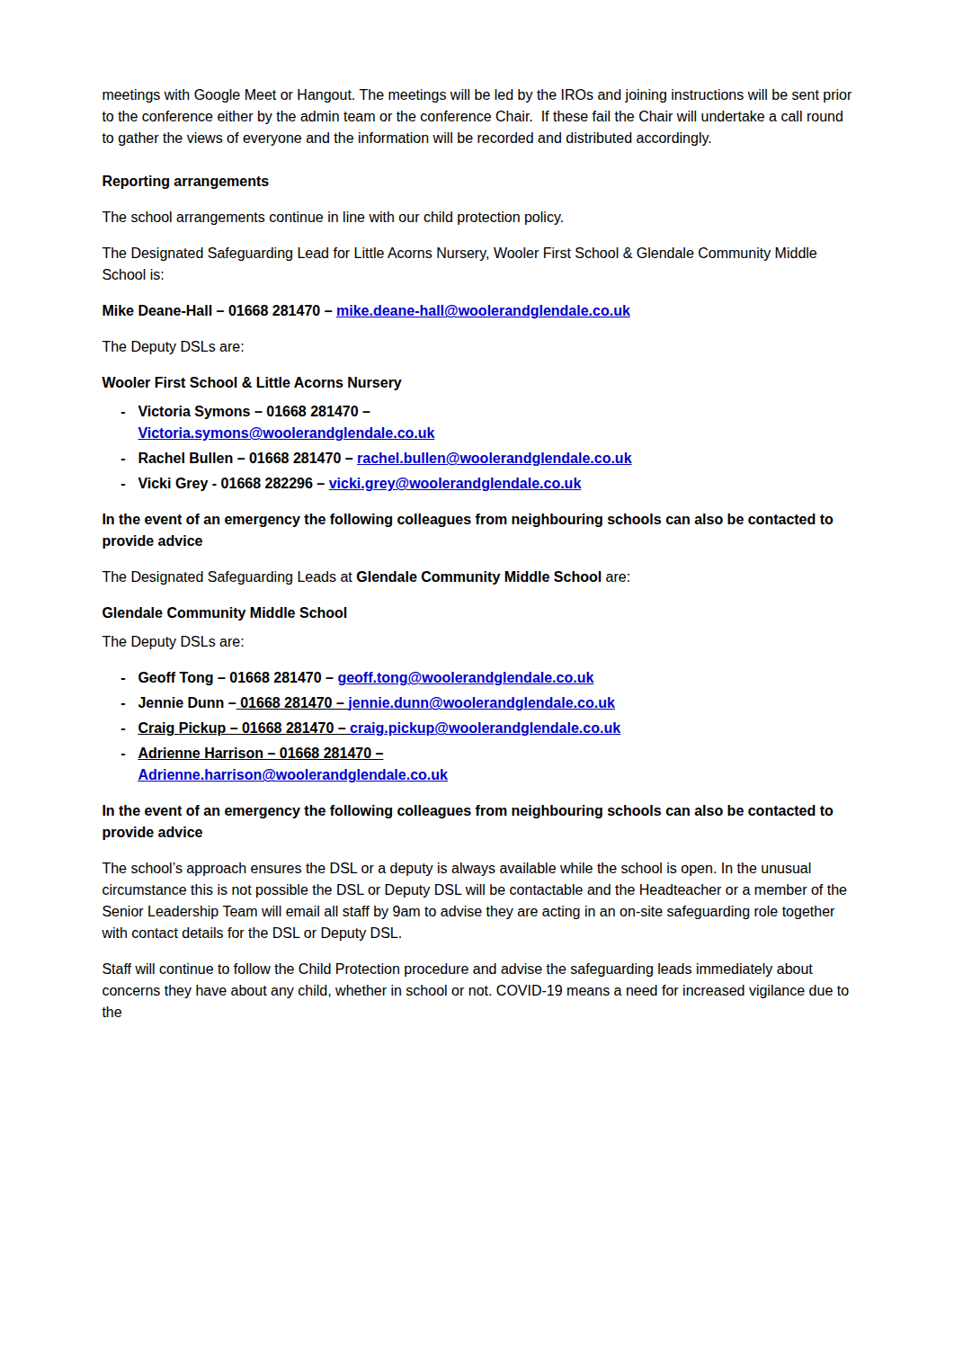meetings with Google Meet or Hangout. The meetings will be led by the IROs and joining instructions will be sent prior to the conference either by the admin team or the conference Chair. If these fail the Chair will undertake a call round to gather the views of everyone and the information will be recorded and distributed accordingly.
Reporting arrangements
The school arrangements continue in line with our child protection policy.
The Designated Safeguarding Lead for Little Acorns Nursery, Wooler First School & Glendale Community Middle School is:
Mike Deane-Hall – 01668 281470 – mike.deane-hall@woolerandglendale.co.uk
The Deputy DSLs are:
Wooler First School & Little Acorns Nursery
Victoria Symons – 01668 281470 –
Victoria.symons@woolerandglendale.co.uk
Rachel Bullen – 01668 281470 – rachel.bullen@woolerandglendale.co.uk
Vicki Grey - 01668 282296 – vicki.grey@woolerandglendale.co.uk
In the event of an emergency the following colleagues from neighbouring schools can also be contacted to provide advice
The Designated Safeguarding Leads at Glendale Community Middle School are:
Glendale Community Middle School
The Deputy DSLs are:
Geoff Tong – 01668 281470 – geoff.tong@woolerandglendale.co.uk
Jennie Dunn – 01668 281470 – jennie.dunn@woolerandglendale.co.uk
Craig Pickup – 01668 281470 – craig.pickup@woolerandglendale.co.uk
Adrienne Harrison – 01668 281470 –
Adrienne.harrison@woolerandglendale.co.uk
In the event of an emergency the following colleagues from neighbouring schools can also be contacted to provide advice
The school’s approach ensures the DSL or a deputy is always available while the school is open. In the unusual circumstance this is not possible the DSL or Deputy DSL will be contactable and the Headteacher or a member of the Senior Leadership Team will email all staff by 9am to advise they are acting in an on-site safeguarding role together with contact details for the DSL or Deputy DSL.
Staff will continue to follow the Child Protection procedure and advise the safeguarding leads immediately about concerns they have about any child, whether in school or not. COVID-19 means a need for increased vigilance due to the